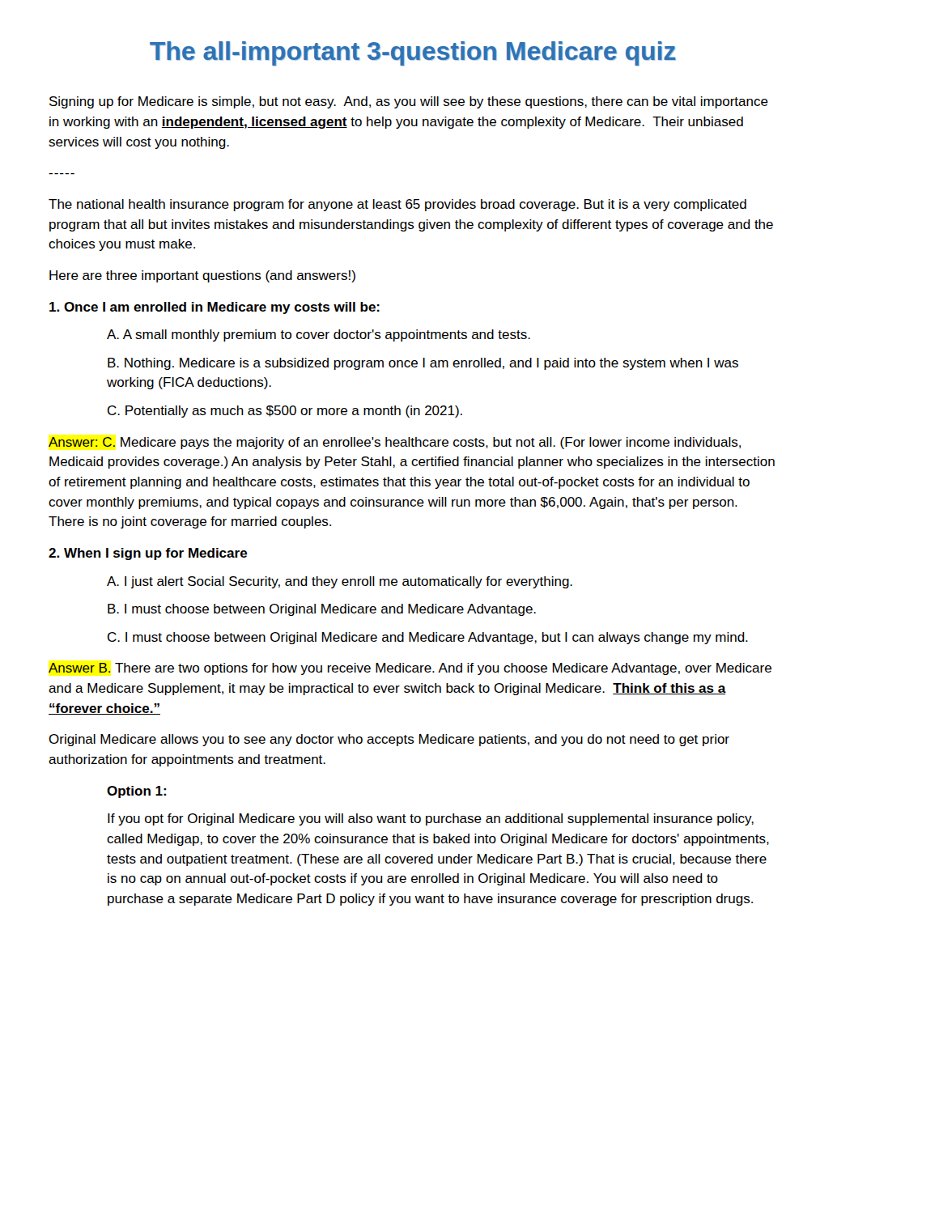The all-important 3-question Medicare quiz
Signing up for Medicare is simple, but not easy. And, as you will see by these questions, there can be vital importance in working with an independent, licensed agent to help you navigate the complexity of Medicare. Their unbiased services will cost you nothing.
-----
The national health insurance program for anyone at least 65 provides broad coverage. But it is a very complicated program that all but invites mistakes and misunderstandings given the complexity of different types of coverage and the choices you must make.
Here are three important questions (and answers!)
1. Once I am enrolled in Medicare my costs will be:
A. A small monthly premium to cover doctor's appointments and tests.
B. Nothing. Medicare is a subsidized program once I am enrolled, and I paid into the system when I was working (FICA deductions).
C. Potentially as much as $500 or more a month (in 2021).
Answer: C. Medicare pays the majority of an enrollee's healthcare costs, but not all. (For lower income individuals, Medicaid provides coverage.) An analysis by Peter Stahl, a certified financial planner who specializes in the intersection of retirement planning and healthcare costs, estimates that this year the total out-of-pocket costs for an individual to cover monthly premiums, and typical copays and coinsurance will run more than $6,000. Again, that's per person. There is no joint coverage for married couples.
2. When I sign up for Medicare
A. I just alert Social Security, and they enroll me automatically for everything.
B. I must choose between Original Medicare and Medicare Advantage.
C. I must choose between Original Medicare and Medicare Advantage, but I can always change my mind.
Answer B. There are two options for how you receive Medicare. And if you choose Medicare Advantage, over Medicare and a Medicare Supplement, it may be impractical to ever switch back to Original Medicare. Think of this as a “forever choice.”
Original Medicare allows you to see any doctor who accepts Medicare patients, and you do not need to get prior authorization for appointments and treatment.
Option 1:
If you opt for Original Medicare you will also want to purchase an additional supplemental insurance policy, called Medigap, to cover the 20% coinsurance that is baked into Original Medicare for doctors' appointments, tests and outpatient treatment. (These are all covered under Medicare Part B.) That is crucial, because there is no cap on annual out-of-pocket costs if you are enrolled in Original Medicare. You will also need to purchase a separate Medicare Part D policy if you want to have insurance coverage for prescription drugs.